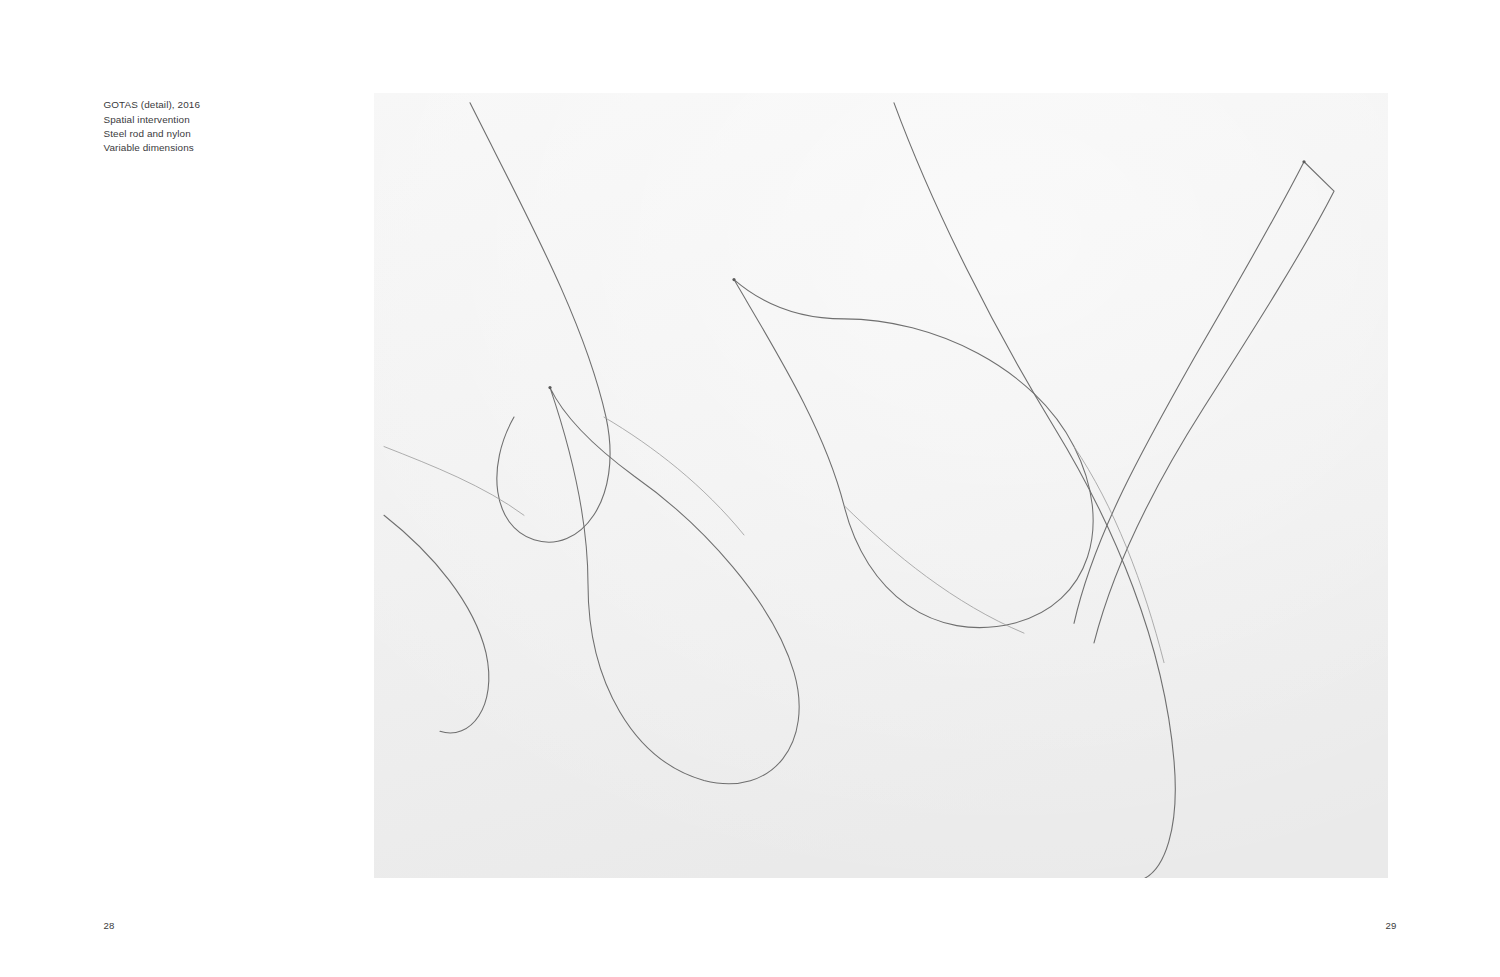GOTAS (detail), 2016
Spatial intervention
Steel rod and nylon
Variable dimensions
28
29